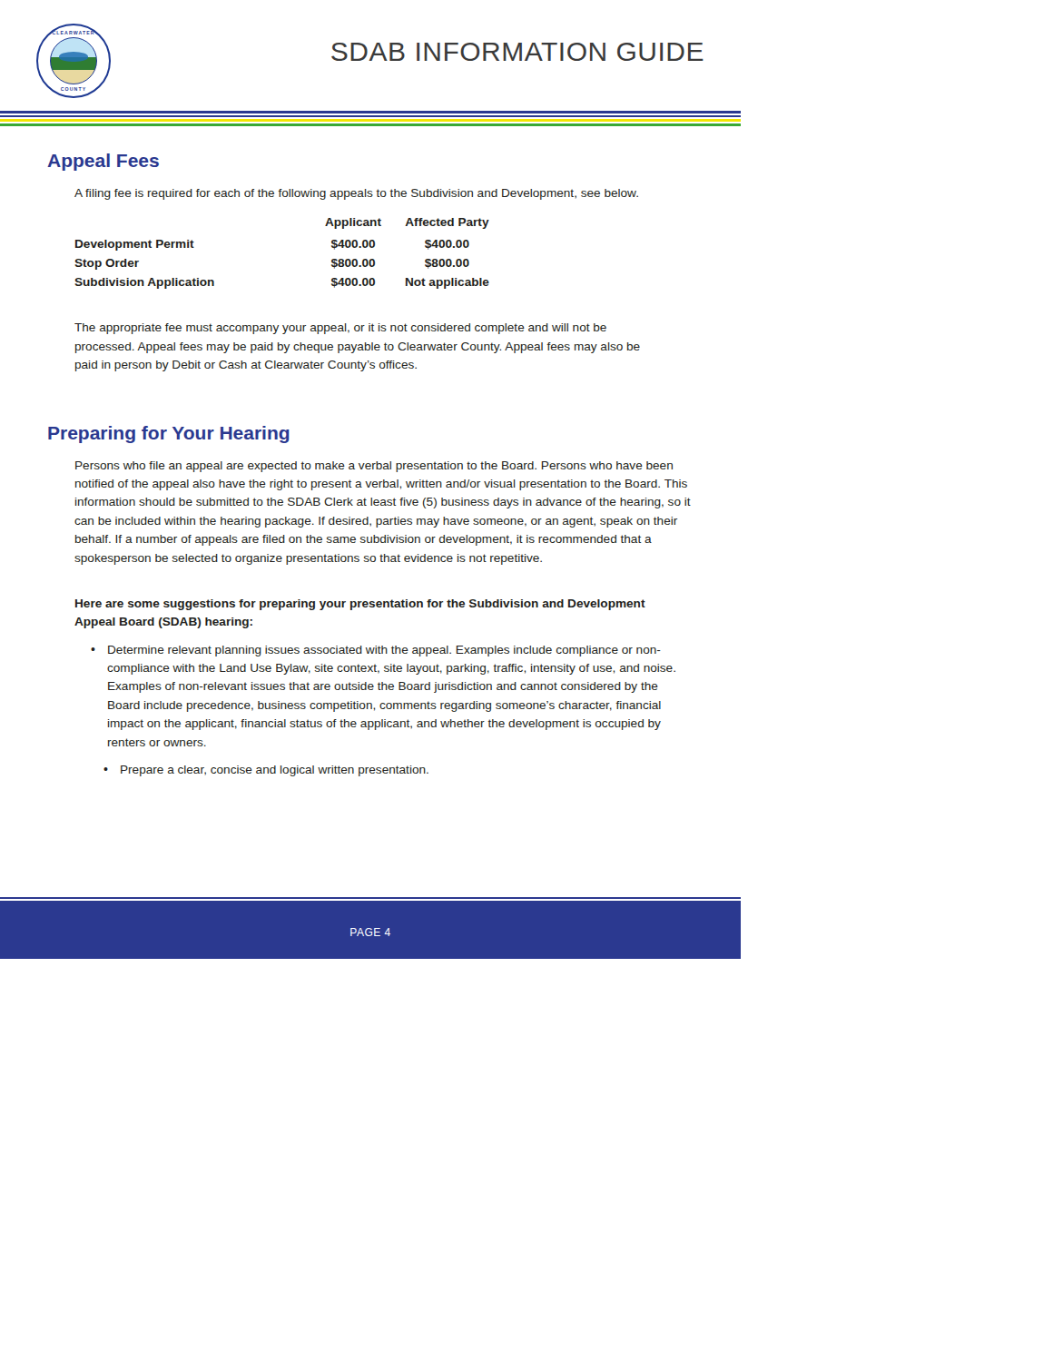CLEARWATER
COUNTY
SDAB INFORMATION GUIDE
Appeal Fees
A filing fee is required for each of the following appeals to the Subdivision and Development, see below.
| | Applicant | Affected Party |
| --- | --- | --- |
| Development Permit | $400.00 | $400.00 |
| Stop Order | $800.00 | $800.00 |
| Subdivision Application | $400.00 | Not applicable |
The appropriate fee must accompany your appeal, or it is not considered complete and will not be processed. Appeal fees may be paid by cheque payable to Clearwater County. Appeal fees may also be paid in person by Debit or Cash at Clearwater County’s offices.
Preparing for Your Hearing
Persons who file an appeal are expected to make a verbal presentation to the Board. Persons who have been notified of the appeal also have the right to present a verbal, written and/or visual presentation to the Board. This information should be submitted to the SDAB Clerk at least five (5) business days in advance of the hearing, so it can be included within the hearing package. If desired, parties may have someone, or an agent, speak on their behalf. If a number of appeals are filed on the same subdivision or development, it is recommended that a spokesperson be selected to organize presentations so that evidence is not repetitive.
Here are some suggestions for preparing your presentation for the Subdivision and Development Appeal Board (SDAB) hearing:
Determine relevant planning issues associated with the appeal. Examples include compliance or non-compliance with the Land Use Bylaw, site context, site layout, parking, traffic, intensity of use, and noise. Examples of non-relevant issues that are outside the Board jurisdiction and cannot considered by the Board include precedence, business competition, comments regarding someone’s character, financial impact on the applicant, financial status of the applicant, and whether the development is occupied by renters or owners.
Prepare a clear, concise and logical written presentation.
PAGE 4